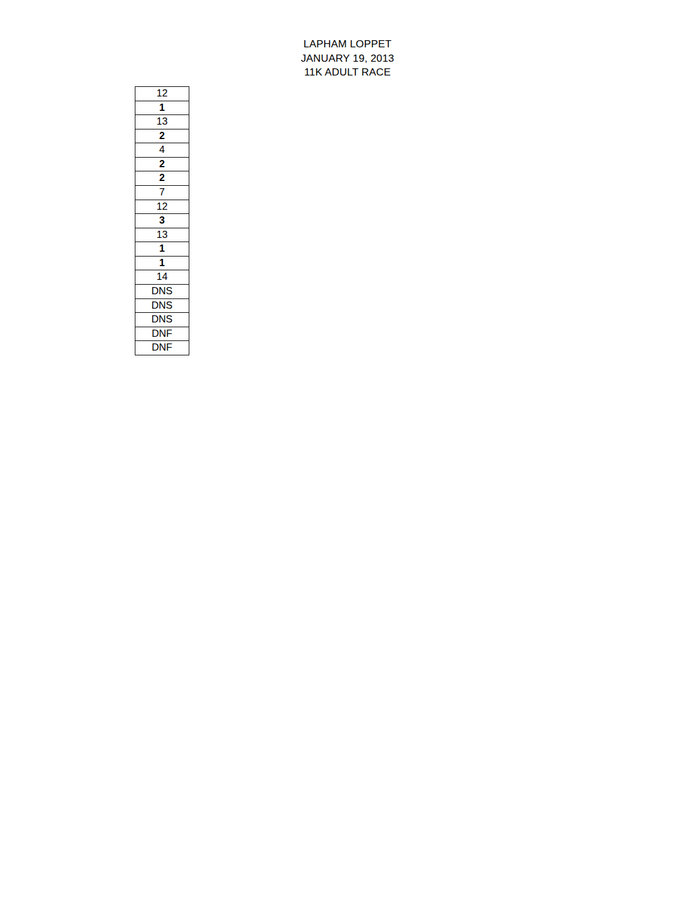LAPHAM LOPPET
JANUARY 19, 2013
11K ADULT RACE
| 12 |
| 1 |
| 13 |
| 2 |
| 4 |
| 2 |
| 2 |
| 7 |
| 12 |
| 3 |
| 13 |
| 1 |
| 1 |
| 14 |
| DNS |
| DNS |
| DNS |
| DNF |
| DNF |